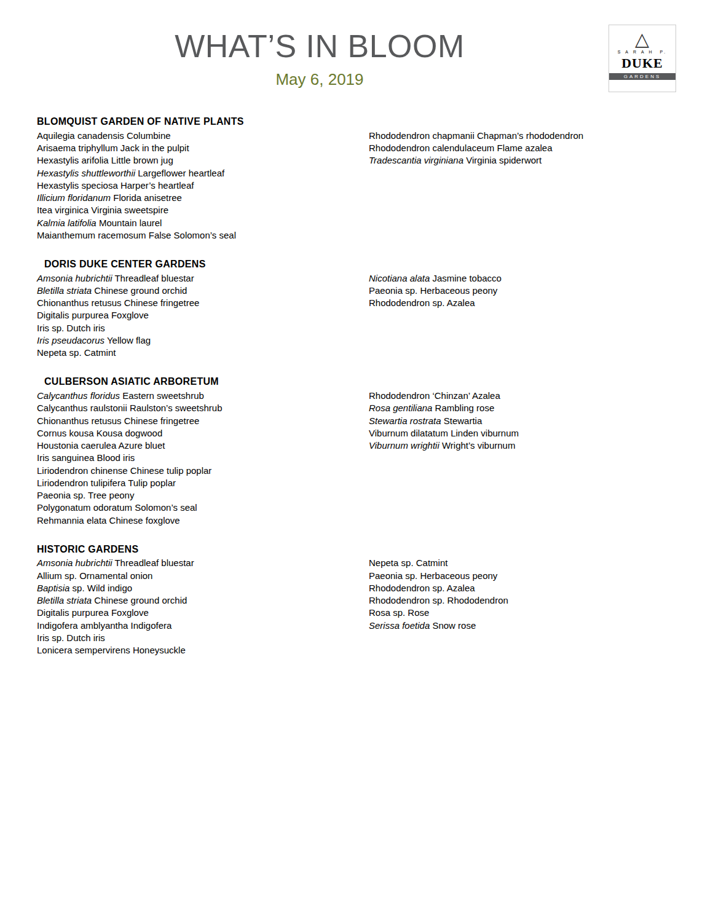WHAT’S IN BLOOM
May 6, 2019
△
S A R A H P.
DUKE
GARDENS
BLOMQUIST GARDEN OF NATIVE PLANTS
Aquilegia canadensis Columbine
Arisaema triphyllum Jack in the pulpit
Hexastylis arifolia Little brown jug
Hexastylis shuttleworthii Largeflower heartleaf
Hexastylis speciosa Harper’s heartleaf
Illicium floridanum Florida anisetree
Itea virginica Virginia sweetspire
Kalmia latifolia Mountain laurel
Maianthemum racemosum False Solomon’s seal
Rhododendron chapmanii Chapman’s rhododendron
Rhododendron calendulaceum Flame azalea
Tradescantia virginiana Virginia spiderwort
DORIS DUKE CENTER GARDENS
Amsonia hubrichtii Threadleaf bluestar
Bletilla striata Chinese ground orchid
Chionanthus retusus Chinese fringetree
Digitalis purpurea Foxglove
Iris sp. Dutch iris
Iris pseudacorus Yellow flag
Nepeta sp. Catmint
Nicotiana alata Jasmine tobacco
Paeonia sp. Herbaceous peony
Rhododendron sp. Azalea
CULBERSON ASIATIC ARBORETUM
Calycanthus floridus Eastern sweetshrub
Calycanthus raulstonii Raulston’s sweetshrub
Chionanthus retusus Chinese fringetree
Cornus kousa Kousa dogwood
Houstonia caerulea Azure bluet
Iris sanguinea Blood iris
Liriodendron chinense Chinese tulip poplar
Liriodendron tulipifera Tulip poplar
Paeonia sp. Tree peony
Polygonatum odoratum Solomon’s seal
Rehmannia elata Chinese foxglove
Rhododendron ‘Chinzan’ Azalea
Rosa gentiliana Rambling rose
Stewartia rostrata Stewartia
Viburnum dilatatum Linden viburnum
Viburnum wrightii Wright’s viburnum
HISTORIC GARDENS
Amsonia hubrichtii Threadleaf bluestar
Allium sp. Ornamental onion
Baptisia sp. Wild indigo
Bletilla striata Chinese ground orchid
Digitalis purpurea Foxglove
Indigofera amblyantha Indigofera
Iris sp. Dutch iris
Lonicera sempervirens Honeysuckle
Nepeta sp. Catmint
Paeonia sp. Herbaceous peony
Rhododendron sp. Azalea
Rhododendron sp. Rhododendron
Rosa sp. Rose
Serissa foetida Snow rose